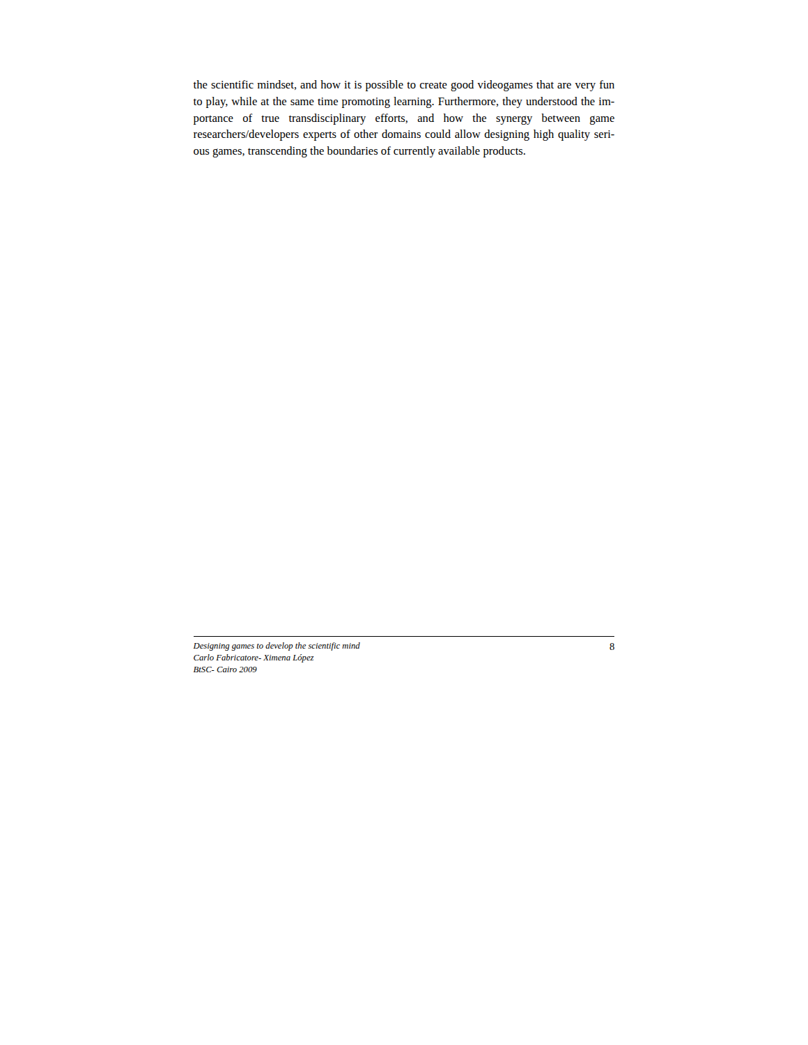the scientific mindset, and how it is possible to create good videogames that are very fun to play, while at the same time promoting learning. Furthermore, they understood the importance of true transdisciplinary efforts, and how the synergy between game researchers/developers experts of other domains could allow designing high quality serious games, transcending the boundaries of currently available products.
Designing games to develop the scientific mind
Carlo Fabricatore- Ximena López
BtSC- Cairo 2009
8